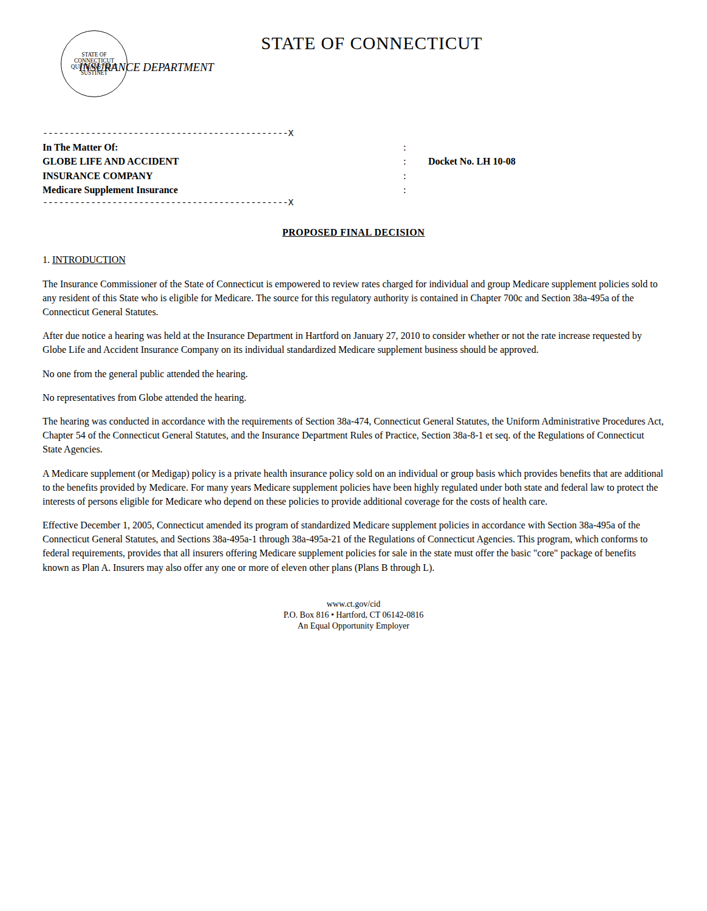STATE OF CONNECTICUT
QUI TRANSTULIT SUSTINET
STATE OF CONNECTICUT
INSURANCE DEPARTMENT
----------------------------------------------X
| In The Matter Of: | : | |
| GLOBE LIFE AND ACCIDENT | : | Docket No. LH 10-08 |
| INSURANCE COMPANY | : | |
| Medicare Supplement Insurance | : | |
----------------------------------------------X
PROPOSED FINAL DECISION
1. INTRODUCTION
The Insurance Commissioner of the State of Connecticut is empowered to review rates charged for individual and group Medicare supplement policies sold to any resident of this State who is eligible for Medicare. The source for this regulatory authority is contained in Chapter 700c and Section 38a-495a of the Connecticut General Statutes.
After due notice a hearing was held at the Insurance Department in Hartford on January 27, 2010 to consider whether or not the rate increase requested by Globe Life and Accident Insurance Company on its individual standardized Medicare supplement business should be approved.
No one from the general public attended the hearing.
No representatives from Globe attended the hearing.
The hearing was conducted in accordance with the requirements of Section 38a-474, Connecticut General Statutes, the Uniform Administrative Procedures Act, Chapter 54 of the Connecticut General Statutes, and the Insurance Department Rules of Practice, Section 38a-8-1 et seq. of the Regulations of Connecticut State Agencies.
A Medicare supplement (or Medigap) policy is a private health insurance policy sold on an individual or group basis which provides benefits that are additional to the benefits provided by Medicare. For many years Medicare supplement policies have been highly regulated under both state and federal law to protect the interests of persons eligible for Medicare who depend on these policies to provide additional coverage for the costs of health care.
Effective December 1, 2005, Connecticut amended its program of standardized Medicare supplement policies in accordance with Section 38a-495a of the Connecticut General Statutes, and Sections 38a-495a-1 through 38a-495a-21 of the Regulations of Connecticut Agencies. This program, which conforms to federal requirements, provides that all insurers offering Medicare supplement policies for sale in the state must offer the basic "core" package of benefits known as Plan A. Insurers may also offer any one or more of eleven other plans (Plans B through L).
www.ct.gov/cid
P.O. Box 816 • Hartford, CT 06142-0816
An Equal Opportunity Employer